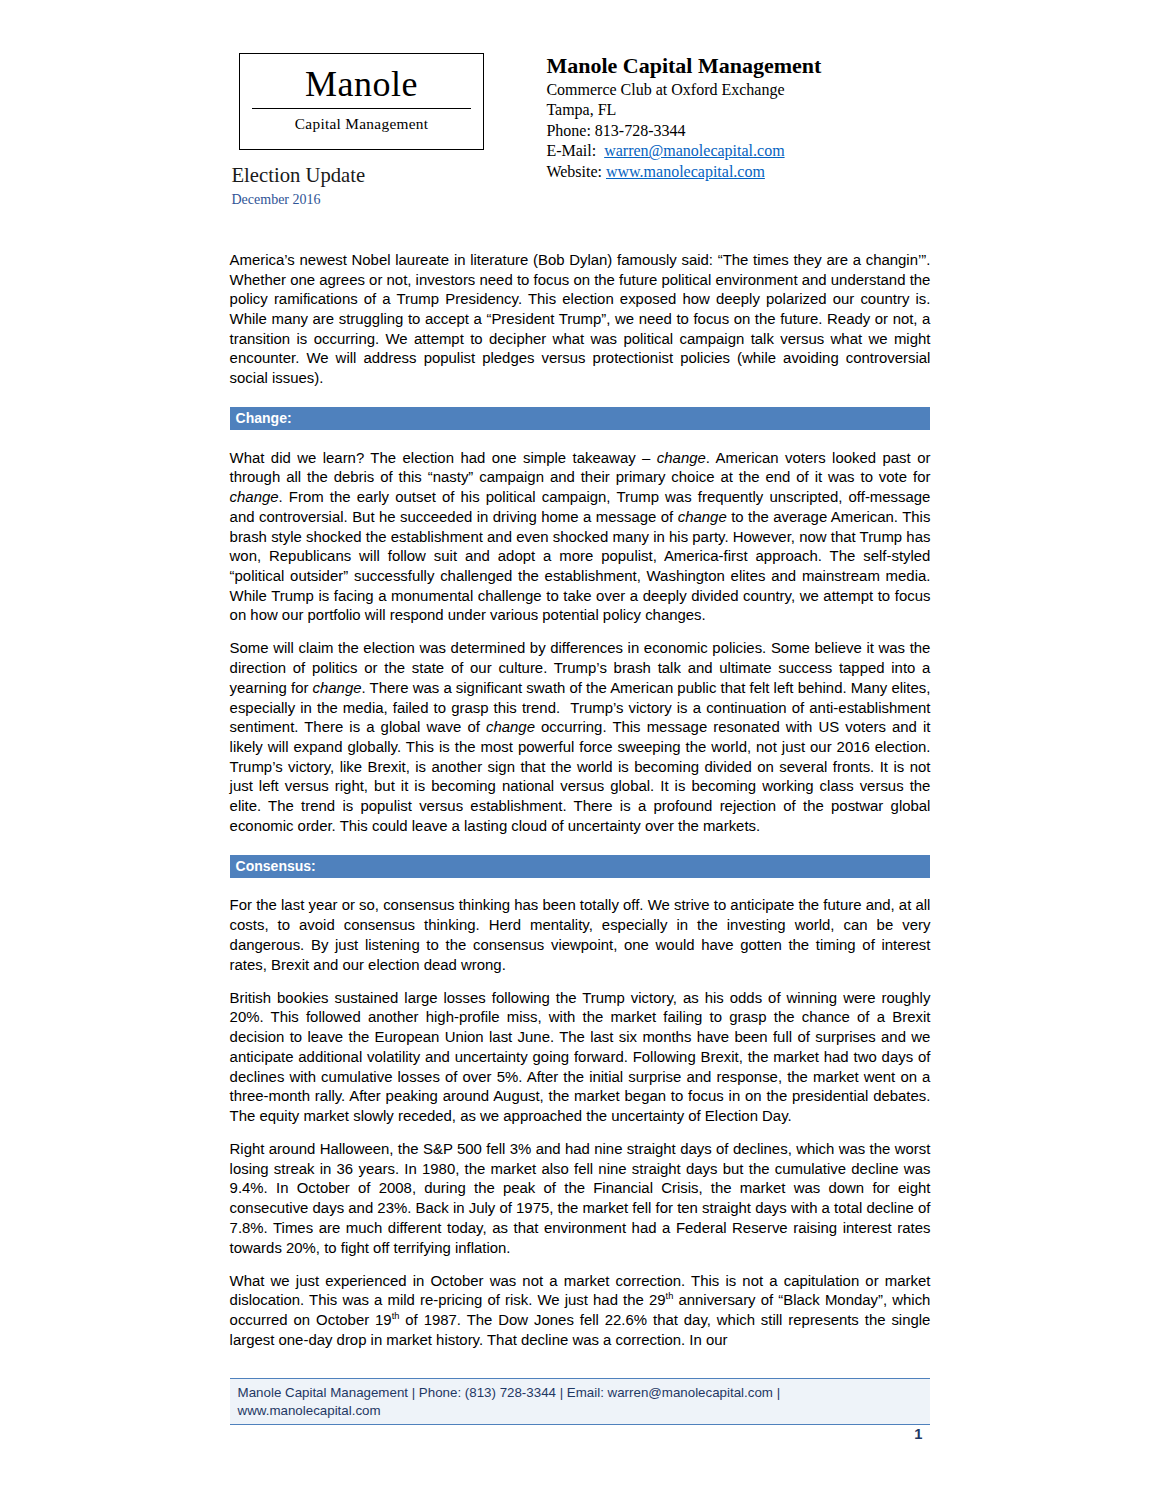Manole
Capital Management
Election Update
December 2016
Manole Capital Management
Commerce Club at Oxford Exchange
Tampa, FL
Phone: 813-728-3344
E-Mail: warren@manolecapital.com
Website: www.manolecapital.com
America’s newest Nobel laureate in literature (Bob Dylan) famously said: “The times they are a changin’”. Whether one agrees or not, investors need to focus on the future political environment and understand the policy ramifications of a Trump Presidency. This election exposed how deeply polarized our country is. While many are struggling to accept a “President Trump”, we need to focus on the future. Ready or not, a transition is occurring. We attempt to decipher what was political campaign talk versus what we might encounter. We will address populist pledges versus protectionist policies (while avoiding controversial social issues).
Change:
What did we learn? The election had one simple takeaway – change. American voters looked past or through all the debris of this “nasty” campaign and their primary choice at the end of it was to vote for change. From the early outset of his political campaign, Trump was frequently unscripted, off-message and controversial. But he succeeded in driving home a message of change to the average American. This brash style shocked the establishment and even shocked many in his party. However, now that Trump has won, Republicans will follow suit and adopt a more populist, America-first approach. The self-styled “political outsider” successfully challenged the establishment, Washington elites and mainstream media. While Trump is facing a monumental challenge to take over a deeply divided country, we attempt to focus on how our portfolio will respond under various potential policy changes.
Some will claim the election was determined by differences in economic policies. Some believe it was the direction of politics or the state of our culture. Trump’s brash talk and ultimate success tapped into a yearning for change. There was a significant swath of the American public that felt left behind. Many elites, especially in the media, failed to grasp this trend. Trump’s victory is a continuation of anti-establishment sentiment. There is a global wave of change occurring. This message resonated with US voters and it likely will expand globally. This is the most powerful force sweeping the world, not just our 2016 election. Trump’s victory, like Brexit, is another sign that the world is becoming divided on several fronts. It is not just left versus right, but it is becoming national versus global. It is becoming working class versus the elite. The trend is populist versus establishment. There is a profound rejection of the postwar global economic order. This could leave a lasting cloud of uncertainty over the markets.
Consensus:
For the last year or so, consensus thinking has been totally off. We strive to anticipate the future and, at all costs, to avoid consensus thinking. Herd mentality, especially in the investing world, can be very dangerous. By just listening to the consensus viewpoint, one would have gotten the timing of interest rates, Brexit and our election dead wrong.
British bookies sustained large losses following the Trump victory, as his odds of winning were roughly 20%. This followed another high-profile miss, with the market failing to grasp the chance of a Brexit decision to leave the European Union last June. The last six months have been full of surprises and we anticipate additional volatility and uncertainty going forward. Following Brexit, the market had two days of declines with cumulative losses of over 5%. After the initial surprise and response, the market went on a three-month rally. After peaking around August, the market began to focus in on the presidential debates. The equity market slowly receded, as we approached the uncertainty of Election Day.
Right around Halloween, the S&P 500 fell 3% and had nine straight days of declines, which was the worst losing streak in 36 years. In 1980, the market also fell nine straight days but the cumulative decline was 9.4%. In October of 2008, during the peak of the Financial Crisis, the market was down for eight consecutive days and 23%. Back in July of 1975, the market fell for ten straight days with a total decline of 7.8%. Times are much different today, as that environment had a Federal Reserve raising interest rates towards 20%, to fight off terrifying inflation.
What we just experienced in October was not a market correction. This is not a capitulation or market dislocation. This was a mild re-pricing of risk. We just had the 29th anniversary of “Black Monday”, which occurred on October 19th of 1987. The Dow Jones fell 22.6% that day, which still represents the single largest one-day drop in market history. That decline was a correction. In our
Manole Capital Management | Phone: (813) 728-3344 | Email: warren@manolecapital.com | www.manolecapital.com 1